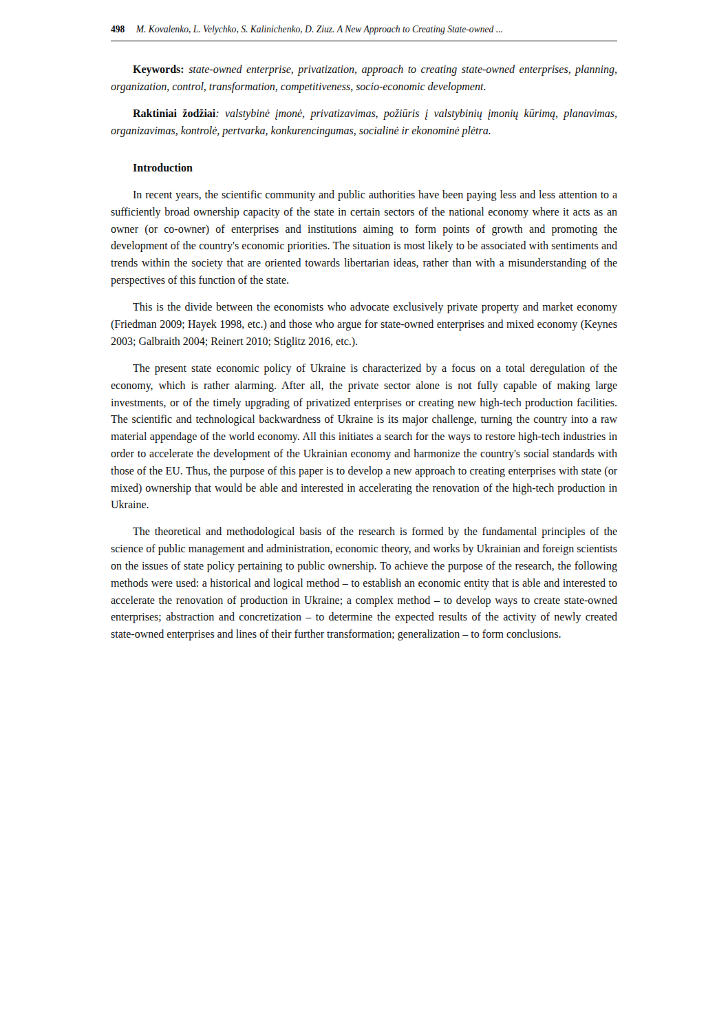498 M. Kovalenko, L. Velychko, S. Kalinichenko, D. Ziuz. A New Approach to Creating State-owned ...
Keywords: state-owned enterprise, privatization, approach to creating state-owned enterprises, planning, organization, control, transformation, competitiveness, socio-economic development.
Raktiniai žodžiai: valstybinė įmonė, privatizavimas, požiūris į valstybinių įmonių kūrimą, planavimas, organizavimas, kontrolė, pertvarka, konkurencingumas, socialinė ir ekonominė plėtra.
Introduction
In recent years, the scientific community and public authorities have been paying less and less attention to a sufficiently broad ownership capacity of the state in certain sectors of the national economy where it acts as an owner (or co-owner) of enterprises and institutions aiming to form points of growth and promoting the development of the country's economic priorities. The situation is most likely to be associated with sentiments and trends within the society that are oriented towards libertarian ideas, rather than with a misunderstanding of the perspectives of this function of the state.
This is the divide between the economists who advocate exclusively private property and market economy (Friedman 2009; Hayek 1998, etc.) and those who argue for state-owned enterprises and mixed economy (Keynes 2003; Galbraith 2004; Reinert 2010; Stiglitz 2016, etc.).
The present state economic policy of Ukraine is characterized by a focus on a total deregulation of the economy, which is rather alarming. After all, the private sector alone is not fully capable of making large investments, or of the timely upgrading of privatized enterprises or creating new high-tech production facilities. The scientific and technological backwardness of Ukraine is its major challenge, turning the country into a raw material appendage of the world economy. All this initiates a search for the ways to restore high-tech industries in order to accelerate the development of the Ukrainian economy and harmonize the country's social standards with those of the EU. Thus, the purpose of this paper is to develop a new approach to creating enterprises with state (or mixed) ownership that would be able and interested in accelerating the renovation of the high-tech production in Ukraine.
The theoretical and methodological basis of the research is formed by the fundamental principles of the science of public management and administration, economic theory, and works by Ukrainian and foreign scientists on the issues of state policy pertaining to public ownership. To achieve the purpose of the research, the following methods were used: a historical and logical method – to establish an economic entity that is able and interested to accelerate the renovation of production in Ukraine; a complex method – to develop ways to create state-owned enterprises; abstraction and concretization – to determine the expected results of the activity of newly created state-owned enterprises and lines of their further transformation; generalization – to form conclusions.